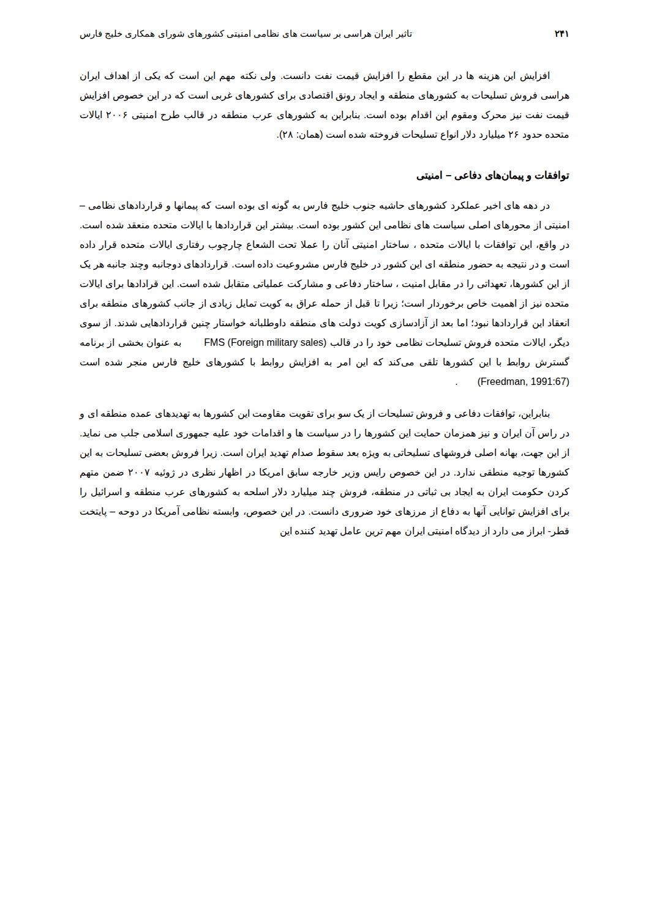۲۴۱ تاثیر ایران هراسی بر سیاست های نظامی امنیتی کشورهای شورای همکاری خلیج فارس
افزایش این هزینه ها در این مقطع را افزایش قیمت نفت دانست. ولی نکته مهم این است که یکی از اهداف ایران هراسی فروش تسلیحات به کشورهای منطقه و ایجاد رونق اقتصادی برای کشورهای غربی است که در این خصوص افزایش قیمت نفت نیز محرک ومقوم این اقدام بوده است. بنابراین به کشورهای عرب منطقه در قالب طرح امنیتی ۲۰۰۶ ایالات متحده حدود ۲۶ میلیارد دلار انواع تسلیحات فروخته شده است (همان: ۲۸).
توافقات و پیمان‌های دفاعی – امنیتی
در دهه های اخیر عملکرد کشورهای حاشیه جنوب خلیج فارس به گونه ای بوده است که پیمانها و قراردادهای نظامی – امنیتی از محورهای اصلی سیاست های نظامی این کشور بوده است. بیشتر این قراردادها با ایالات متحده منعقد شده است. در واقع، این توافقات با ایالات متحده ، ساختار امنیتی آنان را عملا تحت الشعاع چارچوب رفتاری ایالات متحده قرار داده است و در نتیجه به حضور منطقه ای این کشور در خلیج فارس مشروعیت داده است. قراردادهای دوجانبه وچند جانبه هر یک از این کشورها، تعهداتی را در مقابل امنیت ، ساختار دفاعی و مشارکت عملیاتی متقابل شده است. این قرادادها برای ایالات متحده نیز از اهمیت خاص برخوردار است؛ زیرا تا قبل از حمله عراق به کویت تمایل زیادی از جانب کشورهای منطقه برای انعقاد این قراردادها نبود؛ اما بعد از آزادسازی کویت دولت های منطقه داوطلبانه خواستار چنین قراردادهایی شدند. از سوی دیگر، ایالات متحده فروش تسلیحات نظامی خود را در قالب FMS (Foreign military sales) به عنوان بخشی از برنامه گسترش روابط با این کشورها تلقی می‌کند که این امر به افزایش روابط با کشورهای خلیج فارس منجر شده است (Freedman, 1991:67).
بنابراین، توافقات دفاعی و فروش تسلیحات از یک سو برای تقویت مقاومت این کشورها به تهدیدهای عمده منطقه ای و در راس آن ایران و نیز همزمان حمایت این کشورها را در سیاست ها و اقدامات خود علیه جمهوری اسلامی جلب می نماید. از این جهت، بهانه اصلی فروشهای تسلیحاتی به ویژه بعد سقوط صدام تهدید ایران است. زیرا فروش بعضی تسلیحات به این کشورها توجیه منطقی ندارد. در این خصوص رایس وزیر خارجه سابق امریکا در اظهار نظری در ژوئیه ۲۰۰۷ ضمن متهم کردن حکومت ایران به ایجاد بی ثباتی در منطقه، فروش چند میلیارد دلار اسلحه به کشورهای عرب منطقه و اسرائیل را برای افزایش توانایی آنها به دفاع از مرزهای خود ضروری دانست. در این خصوص، وابسته نظامی آمریکا در دوحه – پایتخت قطر- ابراز می دارد از دیدگاه امنیتی ایران مهم ترین عامل تهدید کننده این